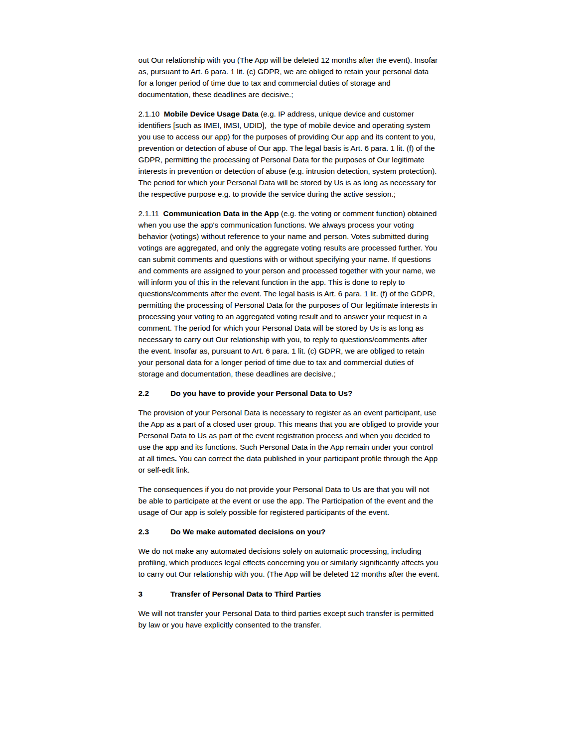out Our relationship with you (The App will be deleted 12 months after the event). Insofar as, pursuant to Art. 6 para. 1 lit. (c) GDPR, we are obliged to retain your personal data for a longer period of time due to tax and commercial duties of storage and documentation, these deadlines are decisive.;
2.1.10 Mobile Device Usage Data (e.g. IP address, unique device and customer identifiers [such as IMEI, IMSI, UDID], the type of mobile device and operating system you use to access our app) for the purposes of providing Our app and its content to you, prevention or detection of abuse of Our app. The legal basis is Art. 6 para. 1 lit. (f) of the GDPR, permitting the processing of Personal Data for the purposes of Our legitimate interests in prevention or detection of abuse (e.g. intrusion detection, system protection). The period for which your Personal Data will be stored by Us is as long as necessary for the respective purpose e.g. to provide the service during the active session.;
2.1.11 Communication Data in the App (e.g. the voting or comment function) obtained when you use the app's communication functions. We always process your voting behavior (votings) without reference to your name and person. Votes submitted during votings are aggregated, and only the aggregate voting results are processed further. You can submit comments and questions with or without specifying your name. If questions and comments are assigned to your person and processed together with your name, we will inform you of this in the relevant function in the app. This is done to reply to questions/comments after the event. The legal basis is Art. 6 para. 1 lit. (f) of the GDPR, permitting the processing of Personal Data for the purposes of Our legitimate interests in processing your voting to an aggregated voting result and to answer your request in a comment. The period for which your Personal Data will be stored by Us is as long as necessary to carry out Our relationship with you, to reply to questions/comments after the event. Insofar as, pursuant to Art. 6 para. 1 lit. (c) GDPR, we are obliged to retain your personal data for a longer period of time due to tax and commercial duties of storage and documentation, these deadlines are decisive.;
2.2 Do you have to provide your Personal Data to Us?
The provision of your Personal Data is necessary to register as an event participant, use the App as a part of a closed user group. This means that you are obliged to provide your Personal Data to Us as part of the event registration process and when you decided to use the app and its functions. Such Personal Data in the App remain under your control at all times. You can correct the data published in your participant profile through the App or self-edit link.
The consequences if you do not provide your Personal Data to Us are that you will not be able to participate at the event or use the app. The Participation of the event and the usage of Our app is solely possible for registered participants of the event.
2.3 Do We make automated decisions on you?
We do not make any automated decisions solely on automatic processing, including profiling, which produces legal effects concerning you or similarly significantly affects you to carry out Our relationship with you. (The App will be deleted 12 months after the event.
3 Transfer of Personal Data to Third Parties
We will not transfer your Personal Data to third parties except such transfer is permitted by law or you have explicitly consented to the transfer.